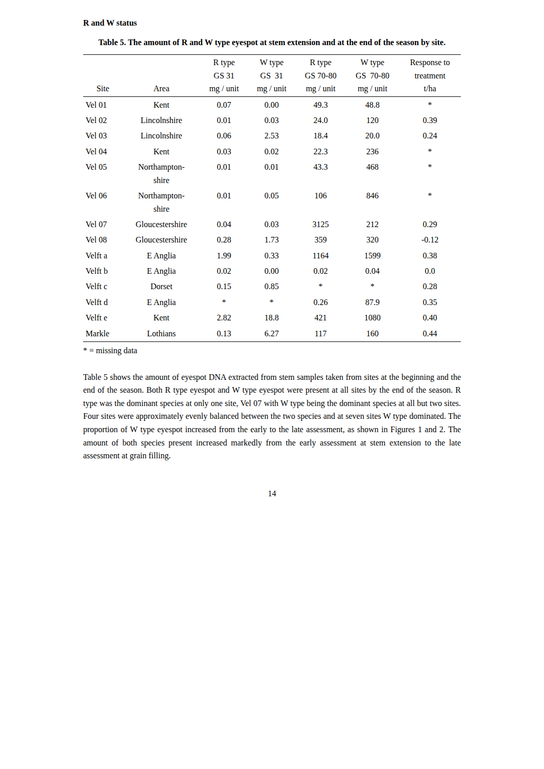R and W status
Table 5. The amount of R and W type eyespot at stem extension and at the end of the season by site.
| Site | Area | R type GS 31 mg / unit | W type GS 31 mg / unit | R type GS 70-80 mg / unit | W type GS 70-80 mg / unit | Response to treatment t/ha |
| --- | --- | --- | --- | --- | --- | --- |
| Vel 01 | Kent | 0.07 | 0.00 | 49.3 | 48.8 | * |
| Vel 02 | Lincolnshire | 0.01 | 0.03 | 24.0 | 120 | 0.39 |
| Vel 03 | Lincolnshire | 0.06 | 2.53 | 18.4 | 20.0 | 0.24 |
| Vel 04 | Kent | 0.03 | 0.02 | 22.3 | 236 | * |
| Vel 05 | Northampton- shire | 0.01 | 0.01 | 43.3 | 468 | * |
| Vel 06 | Northampton- shire | 0.01 | 0.05 | 106 | 846 | * |
| Vel 07 | Gloucestershire | 0.04 | 0.03 | 3125 | 212 | 0.29 |
| Vel 08 | Gloucestershire | 0.28 | 1.73 | 359 | 320 | -0.12 |
| Velft a | E Anglia | 1.99 | 0.33 | 1164 | 1599 | 0.38 |
| Velft b | E Anglia | 0.02 | 0.00 | 0.02 | 0.04 | 0.0 |
| Velft c | Dorset | 0.15 | 0.85 | * | * | 0.28 |
| Velft d | E Anglia | * | * | 0.26 | 87.9 | 0.35 |
| Velft e | Kent | 2.82 | 18.8 | 421 | 1080 | 0.40 |
| Markle | Lothians | 0.13 | 6.27 | 117 | 160 | 0.44 |
* = missing data
Table 5 shows the amount of eyespot DNA extracted from stem samples taken from sites at the beginning and the end of the season. Both R type eyespot and W type eyespot were present at all sites by the end of the season. R type was the dominant species at only one site, Vel 07 with W type being the dominant species at all but two sites. Four sites were approximately evenly balanced between the two species and at seven sites W type dominated. The proportion of W type eyespot increased from the early to the late assessment, as shown in Figures 1 and 2. The amount of both species present increased markedly from the early assessment at stem extension to the late assessment at grain filling.
14